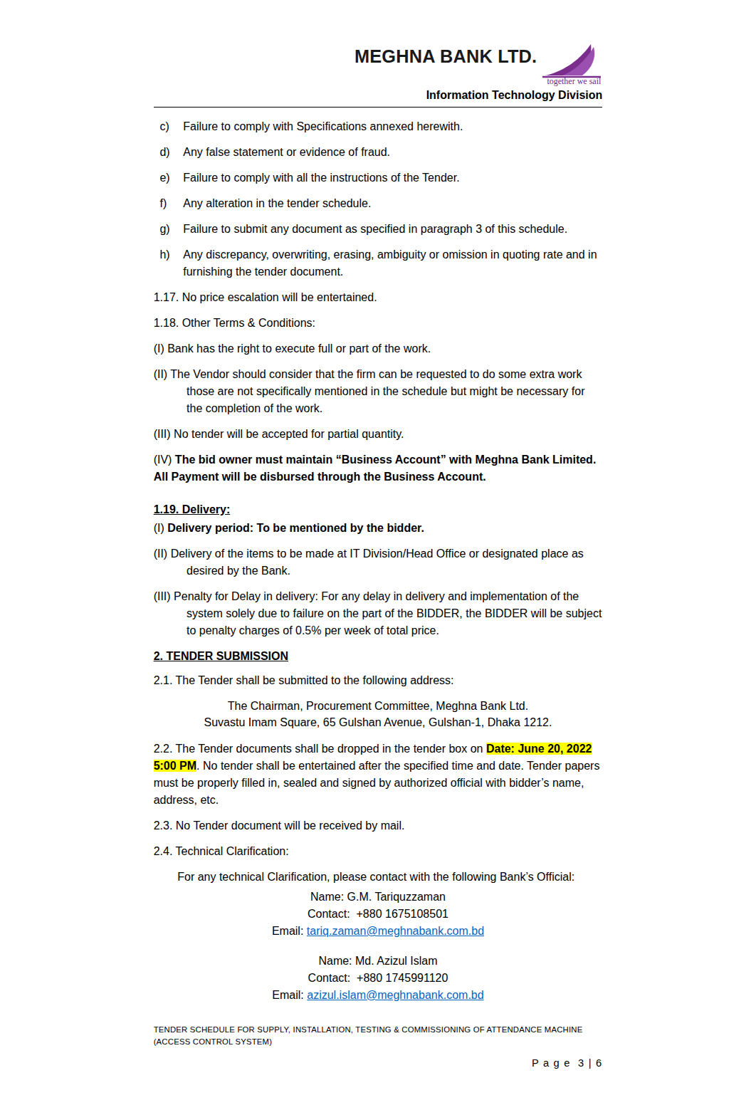MEGHNA BANK LTD. together we sail
Information Technology Division
c) Failure to comply with Specifications annexed herewith.
d) Any false statement or evidence of fraud.
e) Failure to comply with all the instructions of the Tender.
f) Any alteration in the tender schedule.
g) Failure to submit any document as specified in paragraph 3 of this schedule.
h) Any discrepancy, overwriting, erasing, ambiguity or omission in quoting rate and in furnishing the tender document.
1.17. No price escalation will be entertained.
1.18. Other Terms & Conditions:
(I) Bank has the right to execute full or part of the work.
(II) The Vendor should consider that the firm can be requested to do some extra work those are not specifically mentioned in the schedule but might be necessary for the completion of the work.
(III) No tender will be accepted for partial quantity.
(IV) The bid owner must maintain “Business Account” with Meghna Bank Limited. All Payment will be disbursed through the Business Account.
1.19. Delivery:
(I) Delivery period: To be mentioned by the bidder.
(II) Delivery of the items to be made at IT Division/Head Office or designated place as desired by the Bank.
(III) Penalty for Delay in delivery: For any delay in delivery and implementation of the system solely due to failure on the part of the BIDDER, the BIDDER will be subject to penalty charges of 0.5% per week of total price.
2. TENDER SUBMISSION
2.1. The Tender shall be submitted to the following address:
The Chairman, Procurement Committee, Meghna Bank Ltd.
Suvastu Imam Square, 65 Gulshan Avenue, Gulshan-1, Dhaka 1212.
2.2. The Tender documents shall be dropped in the tender box on Date: June 20, 2022 5:00 PM. No tender shall be entertained after the specified time and date. Tender papers must be properly filled in, sealed and signed by authorized official with bidder’s name, address, etc.
2.3. No Tender document will be received by mail.
2.4. Technical Clarification:
For any technical Clarification, please contact with the following Bank’s Official:
Name: G.M. Tariquzzaman
Contact: +880 1675108501
Email: tariq.zaman@meghnabank.com.bd
Name: Md. Azizul Islam
Contact: +880 1745991120
Email: azizul.islam@meghnabank.com.bd
TENDER SCHEDULE FOR SUPPLY, INSTALLATION, TESTING & COMMISSIONING OF ATTENDANCE MACHINE (ACCESS CONTROL SYSTEM)
P a g e 3 | 6